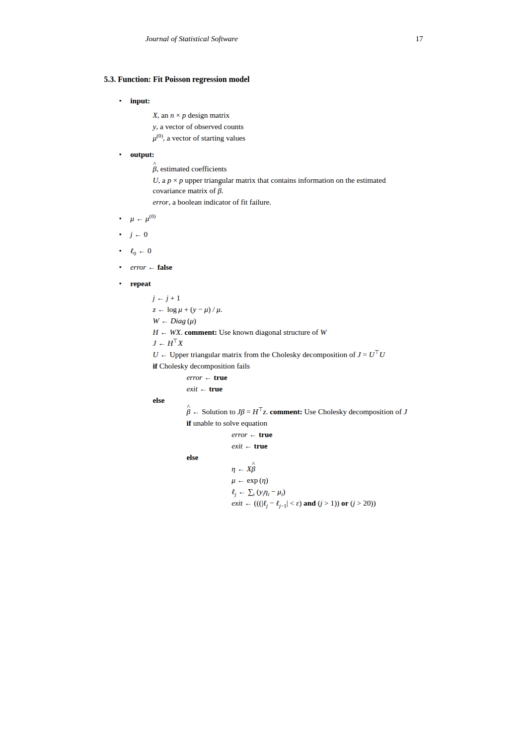Journal of Statistical Software 17
5.3. Function: Fit Poisson regression model
input:
X, an n × p design matrix
y, a vector of observed counts
μ(0), a vector of starting values
output:
^β, estimated coefficients
U, a p × p upper triangular matrix that contains information on the estimated covariance matrix of ^β.
error, a boolean indicator of fit failure.
μ ← μ(0)
j ← 0
ℓ0 ← 0
error ← false
repeat
j ← j + 1
z ← log μ + (y − μ) / μ.
W ← Diag (μ)
H ← WX. comment: Use known diagonal structure of W
J ← H⊤X
U ← Upper triangular matrix from the Cholesky decomposition of J = U⊤U
if Cholesky decomposition fails
error ← true
exit ← true
else
^β ← Solution to Jβ = H⊤z. comment: Use Cholesky decomposition of J
if unable to solve equation
error ← true
exit ← true
else
η ← X^β
μ ← exp (η)
ℓj ← ∑i (yiηi − μi)
exit ← (((|ℓj − ℓj−1| < ε) and (j > 1)) or (j > 20))